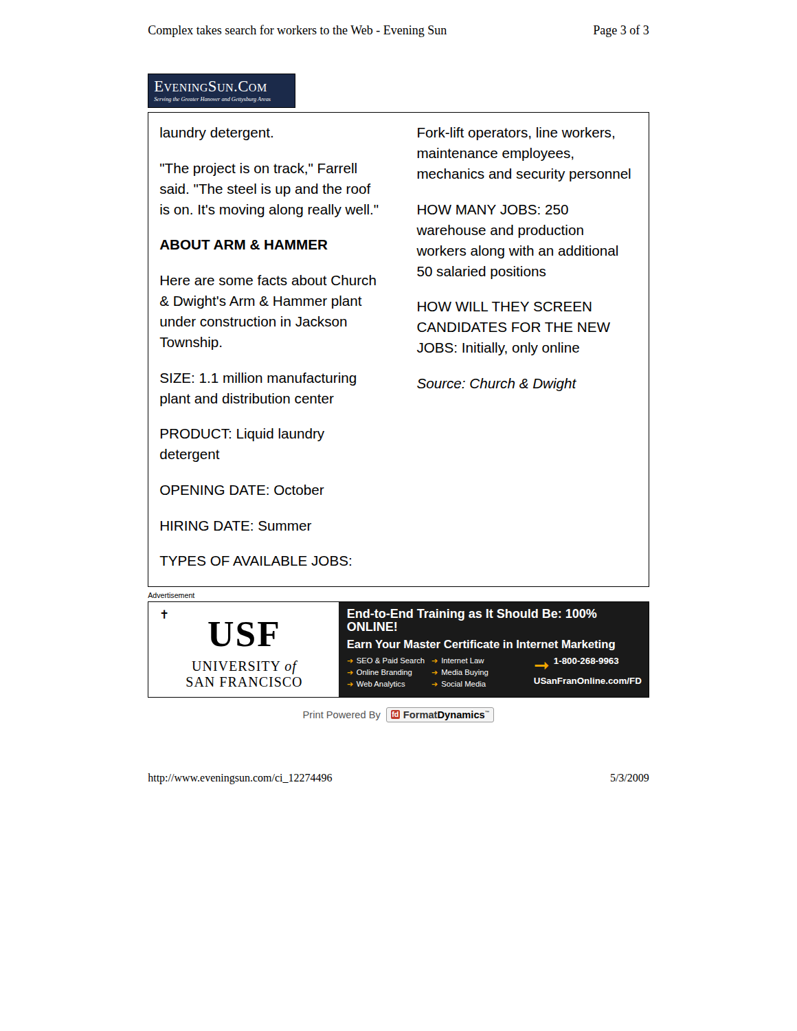Complex takes search for workers to the Web - Evening Sun
Page 3 of 3
EveningSun.Com
Serving the Greater Hanover and Gettysburg Areas
laundry detergent.
"The project is on track," Farrell said. "The steel is up and the roof is on. It's moving along really well."
ABOUT ARM & HAMMER
Here are some facts about Church & Dwight's Arm & Hammer plant under construction in Jackson Township.
SIZE: 1.1 million manufacturing plant and distribution center
PRODUCT: Liquid laundry detergent
OPENING DATE: October
HIRING DATE: Summer
TYPES OF AVAILABLE JOBS:
Fork-lift operators, line workers, maintenance employees, mechanics and security personnel
HOW MANY JOBS: 250 warehouse and production workers along with an additional 50 salaried positions
HOW WILL THEY SCREEN CANDIDATES FOR THE NEW JOBS: Initially, only online
Source: Church & Dwight
Advertisement
✝
USF
UNIVERSITY of
SAN FRANCISCO
End-to-End Training as It Should Be: 100% ONLINE!
Earn Your Master Certificate in Internet Marketing
SEO & Paid Search
Online Branding
Web Analytics
Internet Law
Media Buying
Social Media
➞
1-800-268-9963
USanFranOnline.com/FD
Print Powered By fd FormatDynamics™
http://www.eveningsun.com/ci_12274496
5/3/2009